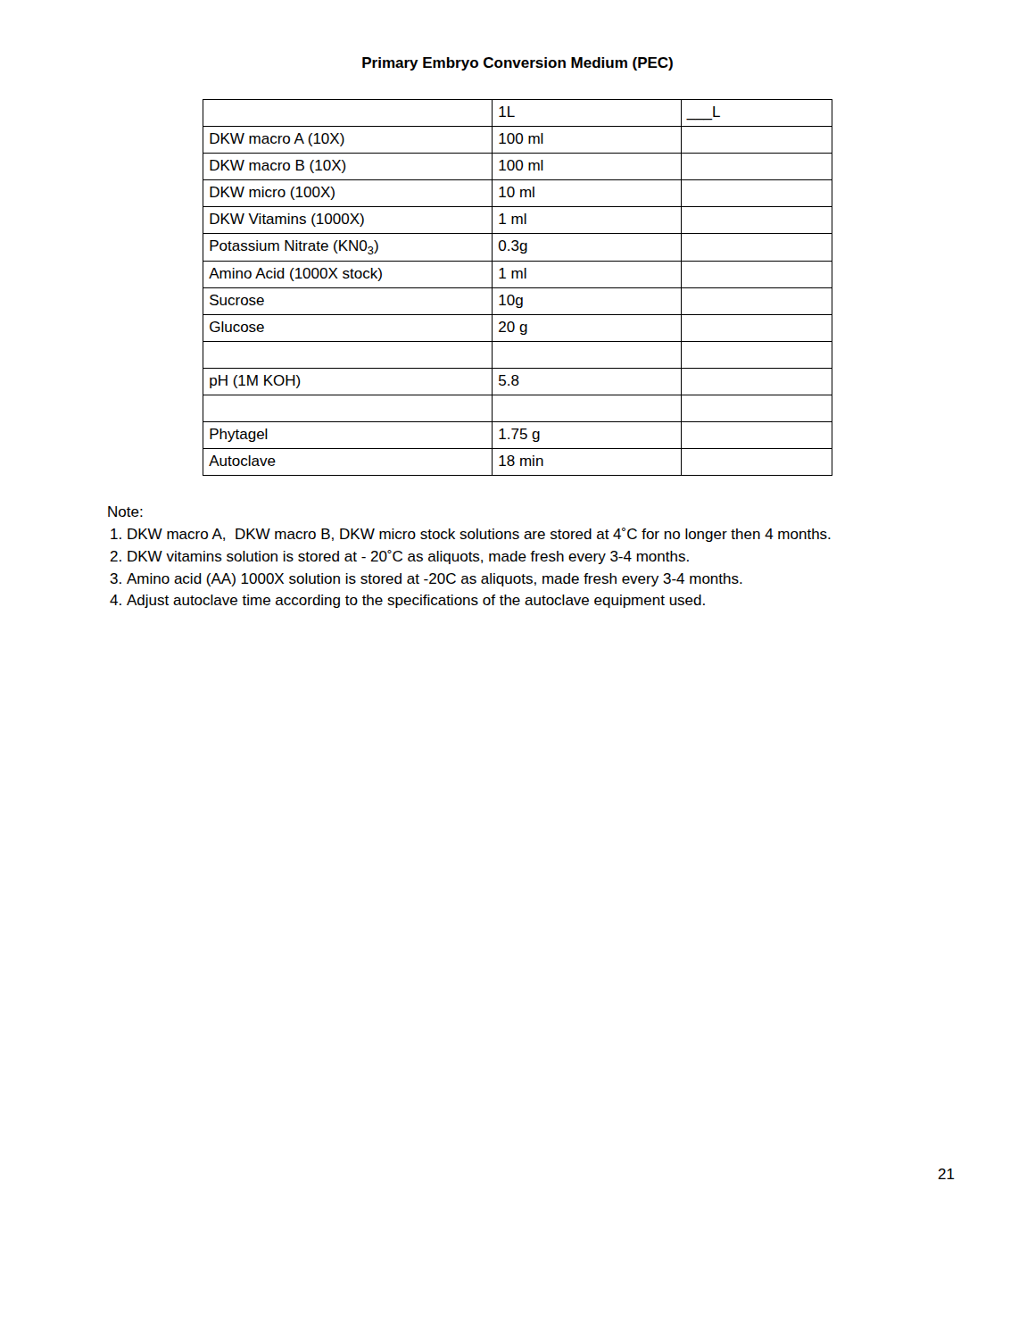Primary Embryo Conversion Medium (PEC)
| | 1L | ___L |
| DKW macro A (10X) | 100 ml | |
| DKW macro B (10X) | 100 ml | |
| DKW micro (100X) | 10 ml | |
| DKW Vitamins (1000X) | 1 ml | |
| Potassium Nitrate (KN0 3 ) | 0.3g | |
| Amino Acid (1000X stock) | 1 ml | |
| Sucrose | 10g | |
| Glucose | 20 g | |
| pH (1M KOH) | 5.8 | |
| Phytagel | 1.75 g | |
| Autoclave | 18 min | |
Note:
DKW macro A, DKW macro B, DKW micro stock solutions are stored at 4˚C for no longer then 4 months.
DKW vitamins solution is stored at - 20˚C as aliquots, made fresh every 3-4 months.
Amino acid (AA) 1000X solution is stored at -20C as aliquots, made fresh every 3-4 months.
Adjust autoclave time according to the specifications of the autoclave equipment used.
21